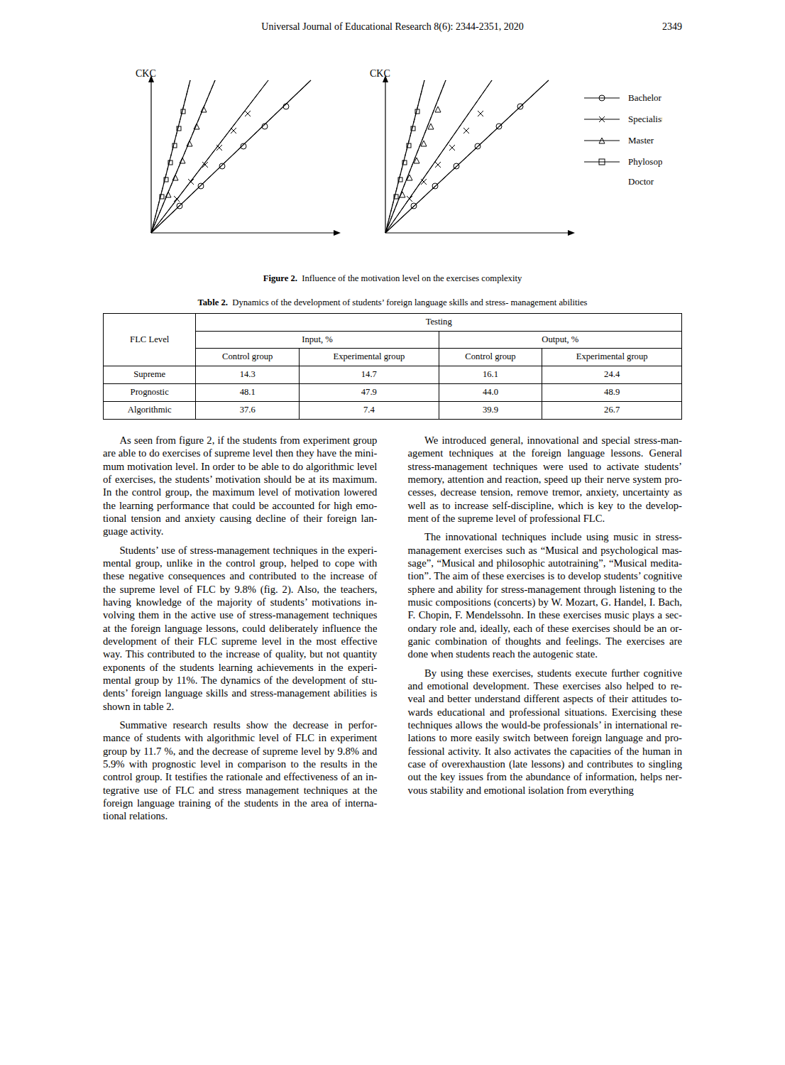Universal Journal of Educational Research 8(6): 2344-2351, 2020 2349
CKC CKC Bachelor Specialist Master Phylosophy Doctor
Figure 2. Influence of the motivation level on the exercises complexity
Table 2. Dynamics of the development of students’ foreign language skills and stress- management abilities
| FLC Level | Testing |
| --- | --- |
| Input, % | Output, % |
| Control group | Experimental group | Control group | Experimental group |
| Supreme | 14.3 | 14.7 | 16.1 | 24.4 |
| Prognostic | 48.1 | 47.9 | 44.0 | 48.9 |
| Algorithmic | 37.6 | 7.4 | 39.9 | 26.7 |
As seen from figure 2, if the students from experiment group are able to do exercises of supreme level then they have the minimum motivation level. In order to be able to do algorithmic level of exercises, the students’ motivation should be at its maximum. In the control group, the maximum level of motivation lowered the learning performance that could be accounted for high emotional tension and anxiety causing decline of their foreign language activity.
Students’ use of stress-management techniques in the experimental group, unlike in the control group, helped to cope with these negative consequences and contributed to the increase of the supreme level of FLC by 9.8% (fig. 2). Also, the teachers, having knowledge of the majority of students’ motivations involving them in the active use of stress-management techniques at the foreign language lessons, could deliberately influence the development of their FLC supreme level in the most effective way. This contributed to the increase of quality, but not quantity exponents of the students learning achievements in the experimental group by 11%. The dynamics of the development of students’ foreign language skills and stress-management abilities is shown in table 2.
Summative research results show the decrease in performance of students with algorithmic level of FLC in experiment group by 11.7 %, and the decrease of supreme level by 9.8% and 5.9% with prognostic level in comparison to the results in the control group. It testifies the rationale and effectiveness of an integrative use of FLC and stress management techniques at the foreign language training of the students in the area of international relations.
We introduced general, innovational and special stress-management techniques at the foreign language lessons. General stress-management techniques were used to activate students’ memory, attention and reaction, speed up their nerve system processes, decrease tension, remove tremor, anxiety, uncertainty as well as to increase self-discipline, which is key to the development of the supreme level of professional FLC.
The innovational techniques include using music in stress-management exercises such as “Musical and psychological massage”, “Musical and philosophic autotraining”, “Musical meditation”. The aim of these exercises is to develop students’ cognitive sphere and ability for stress-management through listening to the music compositions (concerts) by W. Mozart, G. Handel, I. Bach, F. Chopin, F. Mendelssohn. In these exercises music plays a secondary role and, ideally, each of these exercises should be an organic combination of thoughts and feelings. The exercises are done when students reach the autogenic state.
By using these exercises, students execute further cognitive and emotional development. These exercises also helped to reveal and better understand different aspects of their attitudes towards educational and professional situations. Exercising these techniques allows the would-be professionals’ in international relations to more easily switch between foreign language and professional activity. It also activates the capacities of the human in case of overexhaustion (late lessons) and contributes to singling out the key issues from the abundance of information, helps nervous stability and emotional isolation from everything